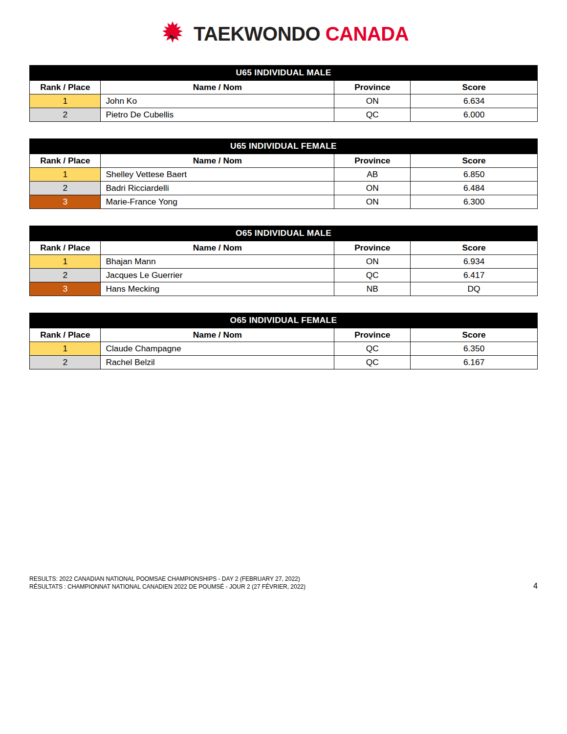TAEKWONDO CANADA
U65 INDIVIDUAL MALE
| Rank / Place | Name / Nom | Province | Score |
| --- | --- | --- | --- |
| 1 | John Ko | ON | 6.634 |
| 2 | Pietro De Cubellis | QC | 6.000 |
U65 INDIVIDUAL FEMALE
| Rank / Place | Name / Nom | Province | Score |
| --- | --- | --- | --- |
| 1 | Shelley Vettese Baert | AB | 6.850 |
| 2 | Badri Ricciardelli | ON | 6.484 |
| 3 | Marie-France Yong | ON | 6.300 |
O65 INDIVIDUAL MALE
| Rank / Place | Name / Nom | Province | Score |
| --- | --- | --- | --- |
| 1 | Bhajan Mann | ON | 6.934 |
| 2 | Jacques Le Guerrier | QC | 6.417 |
| 3 | Hans Mecking | NB | DQ |
O65 INDIVIDUAL FEMALE
| Rank / Place | Name / Nom | Province | Score |
| --- | --- | --- | --- |
| 1 | Claude Champagne | QC | 6.350 |
| 2 | Rachel Belzil | QC | 6.167 |
RESULTS: 2022 CANADIAN NATIONAL POOMSAE CHAMPIONSHIPS - DAY 2 (FEBRUARY 27, 2022)
RÉSULTATS : CHAMPIONNAT NATIONAL CANADIEN 2022 DE POUMSÉ - JOUR 2 (27 FÉVRIER, 2022)
4